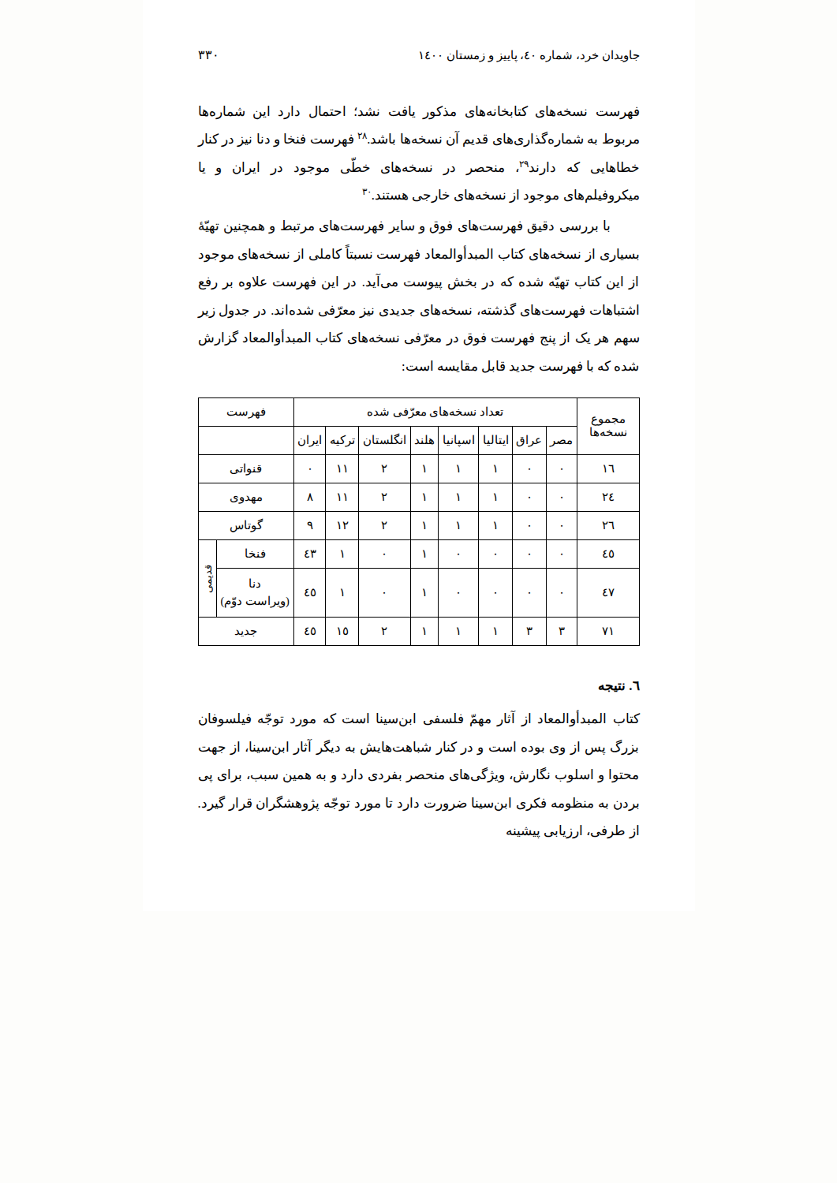جاویدان خرد، شماره ٤٠، پاییز و زمستان ١٤٠٠ ٣٣٠
فهرست نسخه‌های کتابخانه‌های مذکور یافت نشد؛ احتمال دارد این شماره‌ها مربوط به شماره‌گذاری‌های قدیم آن نسخه‌ها باشد.٢٨ فهرست فنخا و دنا نیز در کنار خطاهایی که دارند٢٩، منحصر در نسخه‌های خطّی موجود در ایران و یا میکروفیلم‌های موجود از نسخه‌های خارجی هستند.٣٠
با بررسی دقیق فهرست‌های فوق و سایر فهرست‌های مرتبط و همچنین تهیّهٔ بسیاری از نسخه‌های کتاب المبدأوالمعاد فهرست نسبتاً کاملی از نسخه‌های موجود از این کتاب تهیّه شده که در بخش پیوست می‌آید. در این فهرست علاوه بر رفع اشتباهات فهرست‌های گذشته، نسخه‌های جدیدی نیز معرّفی شده‌اند. در جدول زیر سهم هر یک از پنج فهرست فوق در معرّفی نسخه‌های کتاب المبدأوالمعاد گزارش شده که با فهرست جدید قابل مقایسه است:
| مجموع نسخه‌ها | تعداد نسخه‌های معرّفی شده | فهرست |
| مصر | عراق | ایتالیا | اسپانیا | هلند | انگلستان | ترکیه | ایران | |
| ١٦ | ٠ | ٠ | ١ | ١ | ١ | ٢ | ١١ | ٠ | قنواتی |
| ٢٤ | ٠ | ٠ | ١ | ١ | ١ | ٢ | ١١ | ٨ | مهدوی |
| ٢٦ | ٠ | ٠ | ١ | ١ | ١ | ٢ | ١٢ | ٩ | گوتاس |
| ٤٥ | ٠ | ٠ | ٠ | ٠ | ١ | ٠ | ١ | ٤٣ | فنخا | قدیمی |
| ٤٧ | ٠ | ٠ | ٠ | ٠ | ١ | ٠ | ١ | ٤٥ | دنا (ویراست دوّم) |
| ٧١ | ٣ | ٣ | ١ | ١ | ١ | ٢ | ١٥ | ٤٥ | جدید |
٦. نتیجه
کتاب المبدأوالمعاد از آثار مهمّ فلسفی ابن‌سینا است که مورد توجّه فیلسوفان بزرگ پس از وی بوده است و در کنار شباهت‌هایش به دیگر آثار ابن‌سینا، از جهت محتوا و اسلوب نگارش، ویژگی‌های منحصر بفردی دارد و به همین سبب، برای پی بردن به منظومه فکری ابن‌سینا ضرورت دارد تا مورد توجّه پژوهشگران قرار گیرد. از طرفی، ارزیابی پیشینه